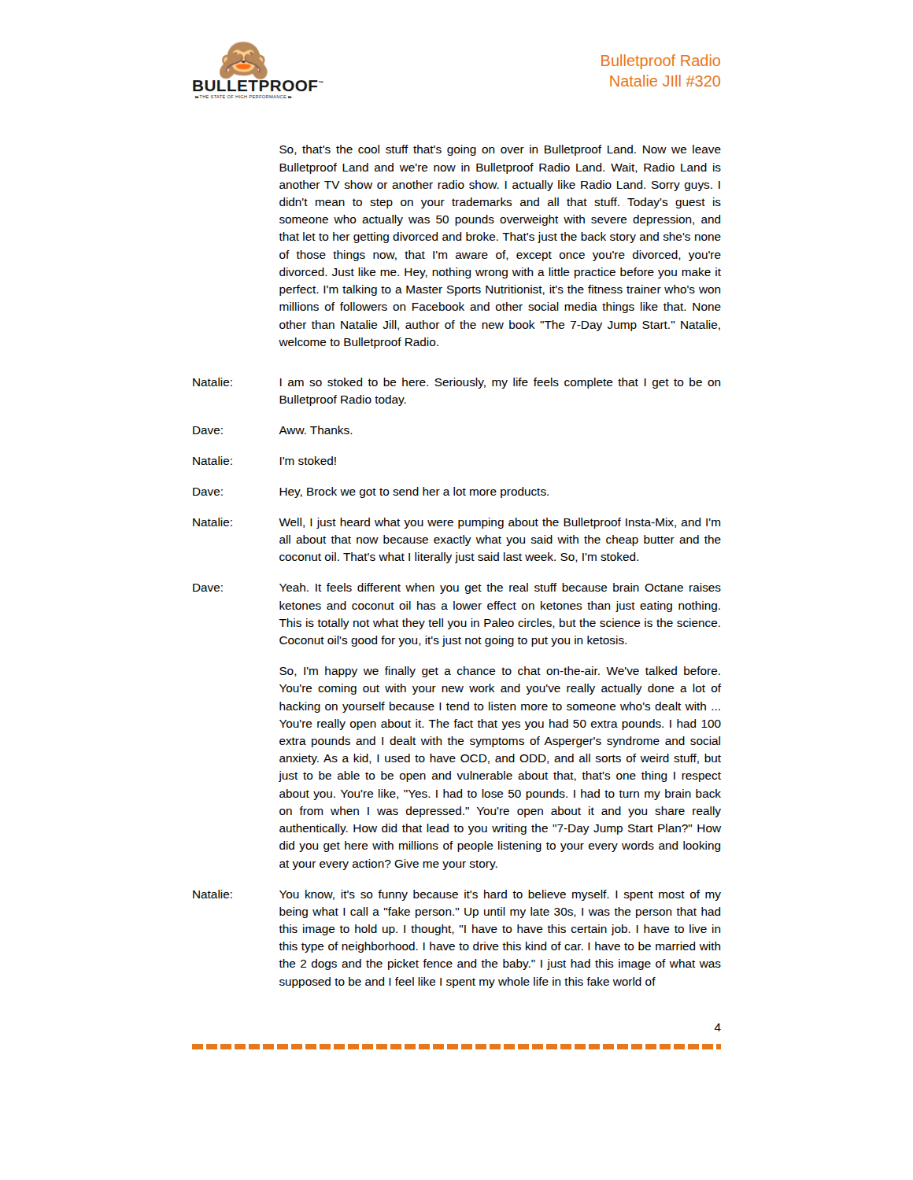🙈
BULLETPROOF™
▸▸ THE STATE OF HIGH PERFORMANCE ▸▸
Bulletproof Radio
Natalie JIll #320
So, that's the cool stuff that's going on over in Bulletproof Land. Now we leave Bulletproof Land and we're now in Bulletproof Radio Land. Wait, Radio Land is another TV show or another radio show. I actually like Radio Land. Sorry guys. I didn't mean to step on your trademarks and all that stuff. Today's guest is someone who actually was 50 pounds overweight with severe depression, and that let to her getting divorced and broke. That's just the back story and she's none of those things now, that I'm aware of, except once you're divorced, you're divorced. Just like me. Hey, nothing wrong with a little practice before you make it perfect. I'm talking to a Master Sports Nutritionist, it's the fitness trainer who's won millions of followers on Facebook and other social media things like that. None other than Natalie Jill, author of the new book "The 7-Day Jump Start." Natalie, welcome to Bulletproof Radio.
Natalie:
I am so stoked to be here. Seriously, my life feels complete that I get to be on Bulletproof Radio today.
Dave:
Aww. Thanks.
Natalie:
I'm stoked!
Dave:
Hey, Brock we got to send her a lot more products.
Natalie:
Well, I just heard what you were pumping about the Bulletproof Insta-Mix, and I'm all about that now because exactly what you said with the cheap butter and the coconut oil. That's what I literally just said last week. So, I'm stoked.
Dave:
Yeah. It feels different when you get the real stuff because brain Octane raises ketones and coconut oil has a lower effect on ketones than just eating nothing. This is totally not what they tell you in Paleo circles, but the science is the science. Coconut oil's good for you, it's just not going to put you in ketosis.
So, I'm happy we finally get a chance to chat on-the-air. We've talked before. You're coming out with your new work and you've really actually done a lot of hacking on yourself because I tend to listen more to someone who's dealt with ... You're really open about it. The fact that yes you had 50 extra pounds. I had 100 extra pounds and I dealt with the symptoms of Asperger's syndrome and social anxiety. As a kid, I used to have OCD, and ODD, and all sorts of weird stuff, but just to be able to be open and vulnerable about that, that's one thing I respect about you. You're like, "Yes. I had to lose 50 pounds. I had to turn my brain back on from when I was depressed." You're open about it and you share really authentically. How did that lead to you writing the "7-Day Jump Start Plan?" How did you get here with millions of people listening to your every words and looking at your every action? Give me your story.
Natalie:
You know, it's so funny because it's hard to believe myself. I spent most of my being what I call a "fake person." Up until my late 30s, I was the person that had this image to hold up. I thought, "I have to have this certain job. I have to live in this type of neighborhood. I have to drive this kind of car. I have to be married with the 2 dogs and the picket fence and the baby." I just had this image of what was supposed to be and I feel like I spent my whole life in this fake world of
4